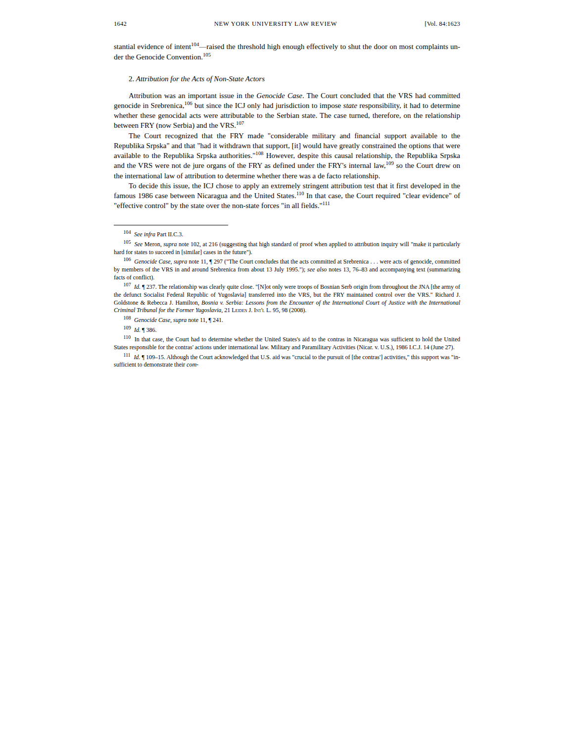1642 New York University Law Review [Vol. 84:1623
stantial evidence of intent104—raised the threshold high enough effectively to shut the door on most complaints under the Genocide Convention.105
2. Attribution for the Acts of Non-State Actors
Attribution was an important issue in the Genocide Case. The Court concluded that the VRS had committed genocide in Srebrenica,106 but since the ICJ only had jurisdiction to impose state responsibility, it had to determine whether these genocidal acts were attributable to the Serbian state. The case turned, therefore, on the relationship between FRY (now Serbia) and the VRS.107
The Court recognized that the FRY made "considerable military and financial support available to the Republika Srpska" and that "had it withdrawn that support, [it] would have greatly constrained the options that were available to the Republika Srpska authorities."108 However, despite this causal relationship, the Republika Srpska and the VRS were not de jure organs of the FRY as defined under the FRY's internal law,109 so the Court drew on the international law of attribution to determine whether there was a de facto relationship.
To decide this issue, the ICJ chose to apply an extremely stringent attribution test that it first developed in the famous 1986 case between Nicaragua and the United States.110 In that case, the Court required "clear evidence" of "effective control" by the state over the non-state forces "in all fields."111
104 See infra Part II.C.3.
105 See Meron, supra note 102, at 216 (suggesting that high standard of proof when applied to attribution inquiry will "make it particularly hard for states to succeed in [similar] cases in the future").
106 Genocide Case, supra note 11, ¶ 297 ("The Court concludes that the acts committed at Srebrenica . . . were acts of genocide, committed by members of the VRS in and around Srebrenica from about 13 July 1995."); see also notes 13, 76–83 and accompanying text (summarizing facts of conflict).
107 Id. ¶ 237. The relationship was clearly quite close. "[N]ot only were troops of Bosnian Serb origin from throughout the JNA [the army of the defunct Socialist Federal Republic of Yugoslavia] transferred into the VRS, but the FRY maintained control over the VRS." Richard J. Goldstone & Rebecca J. Hamilton, Bosnia v. Serbia: Lessons from the Encounter of the International Court of Justice with the International Criminal Tribunal for the Former Yugoslavia, 21 Leiden J. Int'l L. 95, 98 (2008).
108 Genocide Case, supra note 11, ¶ 241.
109 Id. ¶ 386.
110 In that case, the Court had to determine whether the United States's aid to the contras in Nicaragua was sufficient to hold the United States responsible for the contras' actions under international law. Military and Paramilitary Activities (Nicar. v. U.S.), 1986 I.C.J. 14 (June 27).
111 Id. ¶ 109–15. Although the Court acknowledged that U.S. aid was "crucial to the pursuit of [the contras'] activities," this support was "insufficient to demonstrate their com-